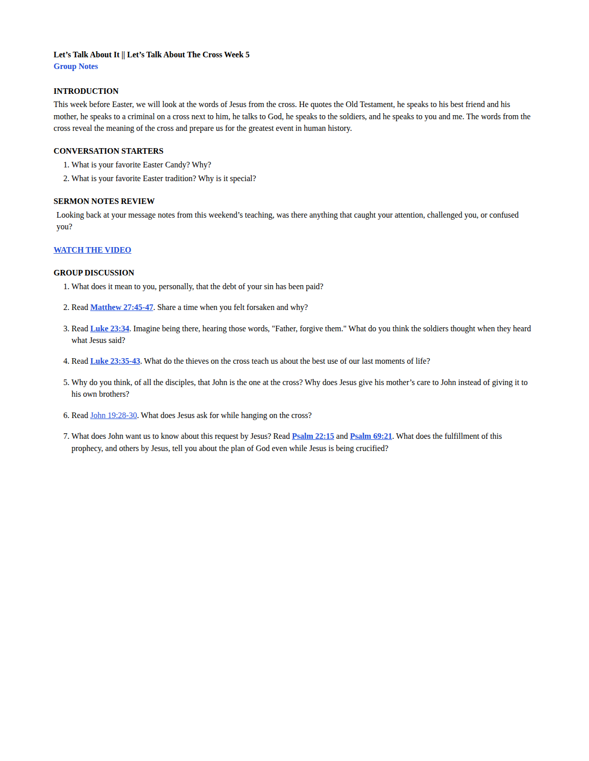Let’s Talk About It || Let’s Talk About The Cross Week 5
Group Notes
Introduction
This week before Easter, we will look at the words of Jesus from the cross. He quotes the Old Testament, he speaks to his best friend and his mother, he speaks to a criminal on a cross next to him, he talks to God, he speaks to the soldiers, and he speaks to you and me. The words from the cross reveal the meaning of the cross and prepare us for the greatest event in human history.
Conversation Starters
What is your favorite Easter Candy? Why?
What is your favorite Easter tradition? Why is it special?
Sermon Notes Review
Looking back at your message notes from this weekend’s teaching, was there anything that caught your attention, challenged you, or confused you?
WATCH THE VIDEO
Group Discussion
What does it mean to you, personally, that the debt of your sin has been paid?
Read Matthew 27:45-47. Share a time when you felt forsaken and why?
Read Luke 23:34. Imagine being there, hearing those words, "Father, forgive them." What do you think the soldiers thought when they heard what Jesus said?
Read Luke 23:35-43. What do the thieves on the cross teach us about the best use of our last moments of life?
Why do you think, of all the disciples, that John is the one at the cross? Why does Jesus give his mother’s care to John instead of giving it to his own brothers?
Read John 19:28-30. What does Jesus ask for while hanging on the cross?
What does John want us to know about this request by Jesus? Read Psalm 22:15 and Psalm 69:21. What does the fulfillment of this prophecy, and others by Jesus, tell you about the plan of God even while Jesus is being crucified?